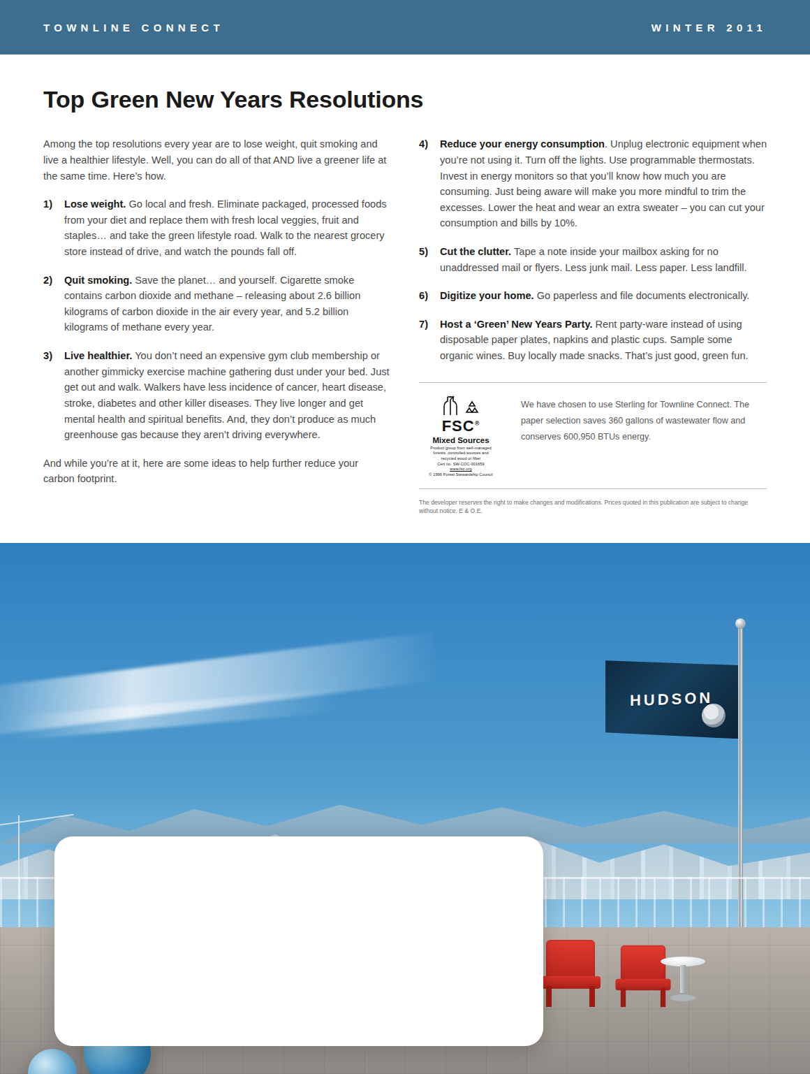Townline Connect
Winter 2011
Top Green New Years Resolutions
Among the top resolutions every year are to lose weight, quit smoking and live a healthier lifestyle. Well, you can do all of that AND live a greener life at the same time. Here’s how.
Lose weight. Go local and fresh. Eliminate packaged, processed foods from your diet and replace them with fresh local veggies, fruit and staples… and take the green lifestyle road. Walk to the nearest grocery store instead of drive, and watch the pounds fall off.
Quit smoking. Save the planet… and yourself. Cigarette smoke contains carbon dioxide and methane – releasing about 2.6 billion kilograms of carbon dioxide in the air every year, and 5.2 billion kilograms of methane every year.
Live healthier. You don’t need an expensive gym club membership or another gimmicky exercise machine gathering dust under your bed. Just get out and walk. Walkers have less incidence of cancer, heart disease, stroke, diabetes and other killer diseases. They live longer and get mental health and spiritual benefits. And, they don’t produce as much greenhouse gas because they aren’t driving everywhere.
And while you’re at it, here are some ideas to help further reduce your carbon footprint.
Reduce your energy consumption. Unplug electronic equipment when you’re not using it. Turn off the lights. Use programmable thermostats. Invest in energy monitors so that you’ll know how much you are consuming. Just being aware will make you more mindful to trim the excesses. Lower the heat and wear an extra sweater – you can cut your consumption and bills by 10%.
Cut the clutter. Tape a note inside your mailbox asking for no unaddressed mail or flyers. Less junk mail. Less paper. Less landfill.
Digitize your home. Go paperless and file documents electronically.
Host a ‘Green’ New Years Party. Rent party-ware instead of using disposable paper plates, napkins and plastic cups. Sample some organic wines. Buy locally made snacks. That’s just good, green fun.
FSC®
Mixed Sources
Product group from well-managed
forests, controlled sources and
recycled wood or fiber
Cert no. SW-COC-001659
www.fsc.org
© 1996 Forest Stewardship Council
We have chosen to use Sterling for Townline Connect. The paper selection saves 360 gallons of wastewater flow and conserves 600,950 BTUs energy.
The developer reserves the right to make changes and modifications. Prices quoted in this publication are subject to change without notice. E & O.E.
HUDSON